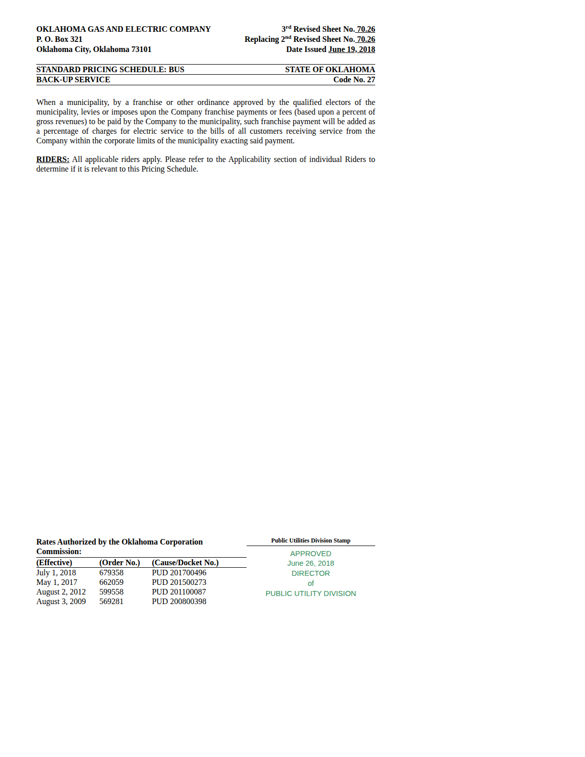| OKLAHOMA GAS AND ELECTRIC COMPANY | 3 rd Revised Sheet No. 70.26 |
| P. O. Box 321 | Replacing 2 nd Revised Sheet No. 70.26 |
| Oklahoma City, Oklahoma 73101 | Date Issued June 19, 2018 |
STANDARD PRICING SCHEDULE: BUS
STATE OF OKLAHOMA
BACK-UP SERVICE
Code No. 27
When a municipality, by a franchise or other ordinance approved by the qualified electors of the municipality, levies or imposes upon the Company franchise payments or fees (based upon a percent of gross revenues) to be paid by the Company to the municipality, such franchise payment will be added as a percentage of charges for electric service to the bills of all customers receiving service from the Company within the corporate limits of the municipality exacting said payment.
RIDERS: All applicable riders apply. Please refer to the Applicability section of individual Riders to determine if it is relevant to this Pricing Schedule.
| Rates Authorized by the Oklahoma Corporation Commission: / (Effective) / (Order No.) / (Cause/Docket No.) / / July 1, 2018 / 679358 / PUD 201700496 / / May 1, 2017 / 662059 / PUD 201500273 / / August 2, 2012 / 599558 / PUD 201100087 / / August 3, 2009 / 569281 / PUD 200800398 / | Public Utilities Division Stamp APPROVED June 26, 2018 DIRECTOR of PUBLIC UTILITY DIVISION |